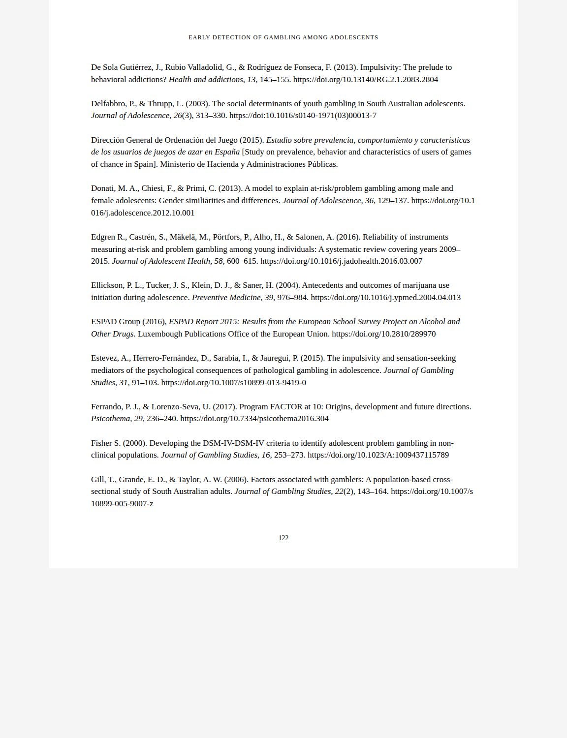Early Detection of Gambling Among Adolescents
De Sola Gutiérrez, J., Rubio Valladolid, G., & Rodríguez de Fonseca, F. (2013). Impulsivity: The prelude to behavioral addictions? Health and addictions, 13, 145–155. https://doi.org/10.13140/RG.2.1.2083.2804
Delfabbro, P., & Thrupp, L. (2003). The social determinants of youth gambling in South Australian adolescents. Journal of Adolescence, 26(3), 313–330. https://doi:10.1016/s0140-1971(03)00013-7
Dirección General de Ordenación del Juego (2015). Estudio sobre prevalencia, comportamiento y características de los usuarios de juegos de azar en España [Study on prevalence, behavior and characteristics of users of games of chance in Spain]. Ministerio de Hacienda y Administraciones Públicas.
Donati, M. A., Chiesi, F., & Primi, C. (2013). A model to explain at-risk/problem gambling among male and female adolescents: Gender similiarities and differences. Journal of Adolescence, 36, 129–137. https://doi.org/10.1016/j.adolescence.2012.10.001
Edgren R., Castrén, S., Mäkelä, M., Pörtfors, P., Alho, H., & Salonen, A. (2016). Reliability of instruments measuring at-risk and problem gambling among young individuals: A systematic review covering years 2009–2015. Journal of Adolescent Health, 58, 600–615. https://doi.org/10.1016/j.jadohealth.2016.03.007
Ellickson, P. L., Tucker, J. S., Klein, D. J., & Saner, H. (2004). Antecedents and outcomes of marijuana use initiation during adolescence. Preventive Medicine, 39, 976–984. https://doi.org/10.1016/j.ypmed.2004.04.013
ESPAD Group (2016), ESPAD Report 2015: Results from the European School Survey Project on Alcohol and Other Drugs. Luxembough Publications Office of the European Union. https://doi.org/10.2810/289970
Estevez, A., Herrero-Fernández, D., Sarabia, I., & Jauregui, P. (2015). The impulsivity and sensation-seeking mediators of the psychological consequences of pathological gambling in adolescence. Journal of Gambling Studies, 31, 91–103. https://doi.org/10.1007/s10899-013-9419-0
Ferrando, P. J., & Lorenzo-Seva, U. (2017). Program FACTOR at 10: Origins, development and future directions. Psicothema, 29, 236–240. https://doi.org/10.7334/psicothema2016.304
Fisher S. (2000). Developing the DSM-IV-DSM-IV criteria to identify adolescent problem gambling in non-clinical populations. Journal of Gambling Studies, 16, 253–273. https://doi.org/10.1023/A:1009437115789
Gill, T., Grande, E. D., & Taylor, A. W. (2006). Factors associated with gamblers: A population-based cross-sectional study of South Australian adults. Journal of Gambling Studies, 22(2), 143–164. https://doi.org/10.1007/s10899-005-9007-z
122